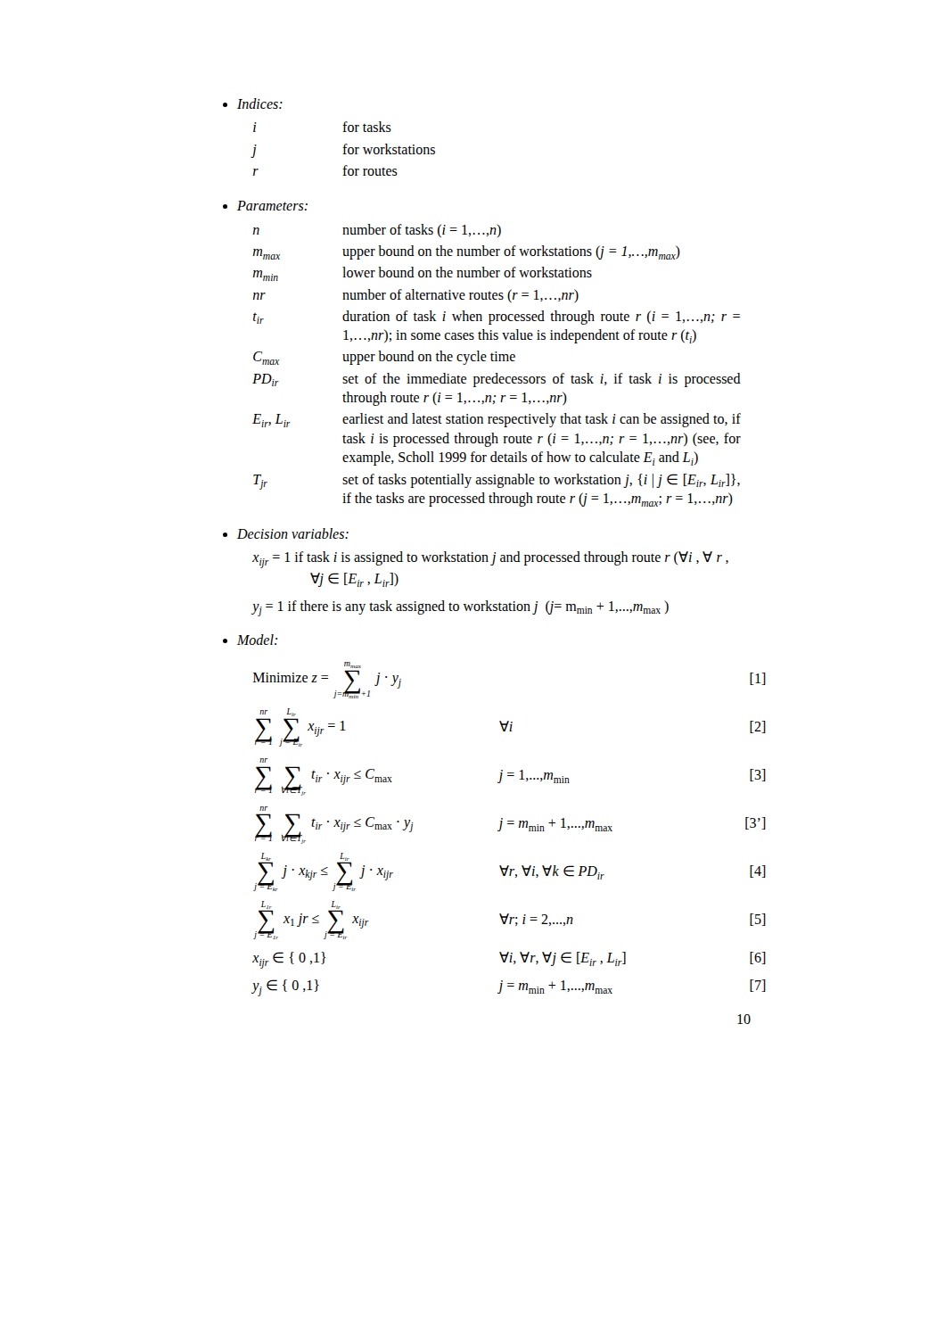Indices:
| i | for tasks |
| j | for workstations |
| r | for routes |
Parameters:
| n | number of tasks ( i = 1,…, n ) |
| m max | upper bound on the number of workstations ( j = 1,…,m max ) |
| m min | lower bound on the number of workstations |
| nr | number of alternative routes ( r = 1,…, nr ) |
| t ir | duration of task i when processed through route r ( i = 1,…, n; r = 1,…, nr ); in some cases this value is independent of route r ( t i ) |
| C max | upper bound on the cycle time |
| PD ir | set of the immediate predecessors of task i , if task i is processed through route r ( i = 1,…, n; r = 1,…, nr ) |
| E ir , L ir | earliest and latest station respectively that task i can be assigned to, if task i is processed through route r ( i = 1,…, n; r = 1,…, nr ) (see, for example, Scholl 1999 for details of how to calculate E i and L i ) |
| T jr | set of tasks potentially assignable to workstation j , { i / j ∈ [ E ir , L ir ] } , if the tasks are processed through route r ( j = 1,…, m max ; r = 1,…, nr ) |
Decision variables:
xijr = 1 if task i is assigned to workstation j and processed through route r (∀i , ∀ r ,
∀j ∈ [Eir , Lir])
yj = 1 if there is any task assigned to workstation j (j= mmin + 1,...,mmax )
Model:
| Minimize z = m max ∑ j=m min +1 j · y j | | [1] |
| nr ∑ r = 1 L ir ∑ j = E ir x ijr = 1 | ∀ i | [2] |
| nr ∑ r = 1 ∑ ∀ i∈T jr t ir · x ijr ≤ C max | j = 1,..., m min | [3] |
| nr ∑ r = 1 ∑ ∀ i∈T jr t ir · x ijr ≤ C max · y j | j = m min + 1,..., m max | [3’] |
| L kr ∑ j = E kr j · x kjr ≤ L ir ∑ j = E ir j · x ijr | ∀ r , ∀ i , ∀ k ∈ PD ir | [4] |
| L 1r ∑ j = E 1r x 1 jr ≤ L ir ∑ j = E ir x ijr | ∀ r ; i = 2,..., n | [5] |
| x ijr ∈ { 0 ,1} | ∀ i , ∀ r , ∀ j ∈ [ E ir , L ir ] | [6] |
| y j ∈ { 0 ,1} | j = m min + 1,..., m max | [7] |
10